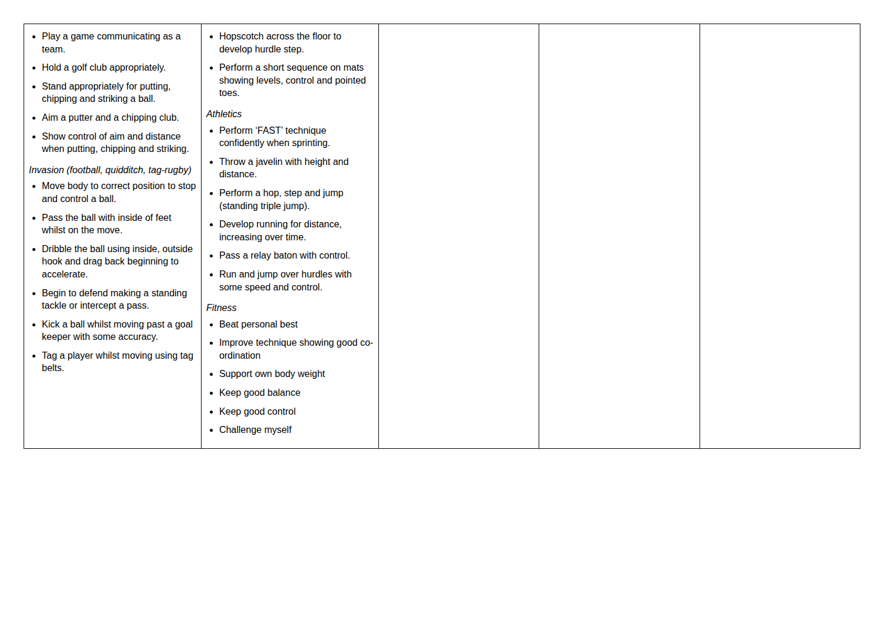| Play a game communicating as a team. Hold a golf club appropriately. Stand appropriately for putting, chipping and striking a ball. Aim a putter and a chipping club. Show control of aim and distance when putting, chipping and striking. Invasion (football, quidditch, tag-rugby) Move body to correct position to stop and control a ball. Pass the ball with inside of feet whilst on the move. Dribble the ball using inside, outside hook and drag back beginning to accelerate. Begin to defend making a standing tackle or intercept a pass. Kick a ball whilst moving past a goal keeper with some accuracy. Tag a player whilst moving using tag belts. | Hopscotch across the floor to develop hurdle step. Perform a short sequence on mats showing levels, control and pointed toes. Athletics Perform ‘FAST’ technique confidently when sprinting. Throw a javelin with height and distance. Perform a hop, step and jump (standing triple jump). Develop running for distance, increasing over time. Pass a relay baton with control. Run and jump over hurdles with some speed and control. Fitness Beat personal best Improve technique showing good co-ordination Support own body weight Keep good balance Keep good control Challenge myself | | | |